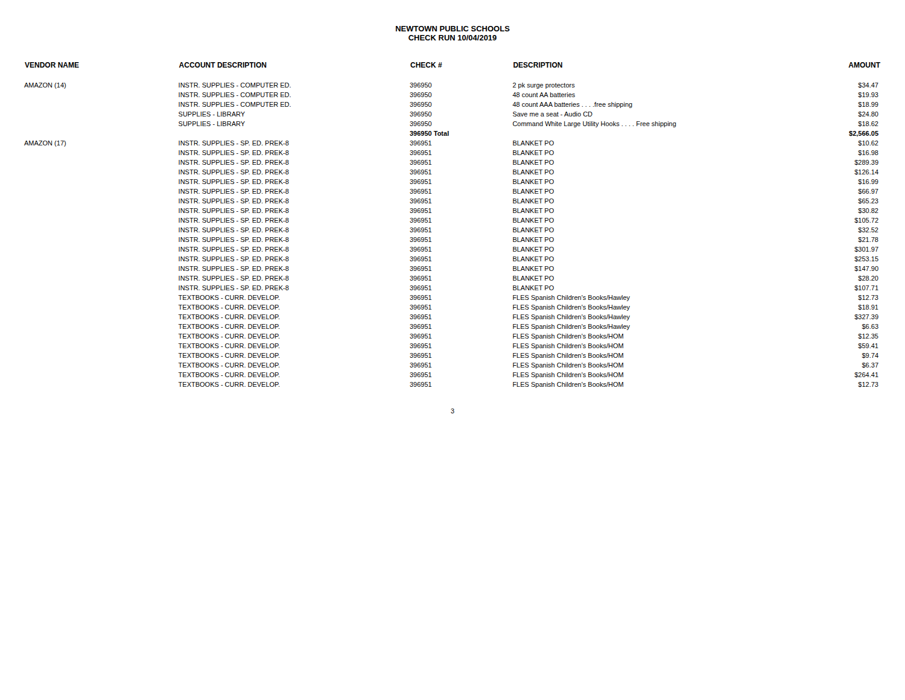NEWTOWN PUBLIC SCHOOLS
CHECK RUN 10/04/2019
| VENDOR NAME | ACCOUNT DESCRIPTION | CHECK # | DESCRIPTION | AMOUNT |
| --- | --- | --- | --- | --- |
| AMAZON (14) | INSTR. SUPPLIES - COMPUTER ED. | 396950 | 2 pk surge protectors | $34.47 |
| | INSTR. SUPPLIES - COMPUTER ED. | 396950 | 48 count AA batteries | $19.93 |
| | INSTR. SUPPLIES - COMPUTER ED. | 396950 | 48 count AAA batteries . . . .free shipping | $18.99 |
| | SUPPLIES - LIBRARY | 396950 | Save me a seat - Audio CD | $24.80 |
| | SUPPLIES - LIBRARY | 396950 | Command White Large Utility Hooks . . . . Free shipping | $18.62 |
| | | 396950 Total | | $2,566.05 |
| AMAZON (17) | INSTR. SUPPLIES - SP. ED. PREK-8 | 396951 | BLANKET PO | $10.62 |
| | INSTR. SUPPLIES - SP. ED. PREK-8 | 396951 | BLANKET PO | $16.98 |
| | INSTR. SUPPLIES - SP. ED. PREK-8 | 396951 | BLANKET PO | $289.39 |
| | INSTR. SUPPLIES - SP. ED. PREK-8 | 396951 | BLANKET PO | $126.14 |
| | INSTR. SUPPLIES - SP. ED. PREK-8 | 396951 | BLANKET PO | $16.99 |
| | INSTR. SUPPLIES - SP. ED. PREK-8 | 396951 | BLANKET PO | $66.97 |
| | INSTR. SUPPLIES - SP. ED. PREK-8 | 396951 | BLANKET PO | $65.23 |
| | INSTR. SUPPLIES - SP. ED. PREK-8 | 396951 | BLANKET PO | $30.82 |
| | INSTR. SUPPLIES - SP. ED. PREK-8 | 396951 | BLANKET PO | $105.72 |
| | INSTR. SUPPLIES - SP. ED. PREK-8 | 396951 | BLANKET PO | $32.52 |
| | INSTR. SUPPLIES - SP. ED. PREK-8 | 396951 | BLANKET PO | $21.78 |
| | INSTR. SUPPLIES - SP. ED. PREK-8 | 396951 | BLANKET PO | $301.97 |
| | INSTR. SUPPLIES - SP. ED. PREK-8 | 396951 | BLANKET PO | $253.15 |
| | INSTR. SUPPLIES - SP. ED. PREK-8 | 396951 | BLANKET PO | $147.90 |
| | INSTR. SUPPLIES - SP. ED. PREK-8 | 396951 | BLANKET PO | $28.20 |
| | INSTR. SUPPLIES - SP. ED. PREK-8 | 396951 | BLANKET PO | $107.71 |
| | TEXTBOOKS - CURR. DEVELOP. | 396951 | FLES Spanish Children's Books/Hawley | $12.73 |
| | TEXTBOOKS - CURR. DEVELOP. | 396951 | FLES Spanish Children's Books/Hawley | $18.91 |
| | TEXTBOOKS - CURR. DEVELOP. | 396951 | FLES Spanish Children's Books/Hawley | $327.39 |
| | TEXTBOOKS - CURR. DEVELOP. | 396951 | FLES Spanish Children's Books/Hawley | $6.63 |
| | TEXTBOOKS - CURR. DEVELOP. | 396951 | FLES Spanish Children's Books/HOM | $12.35 |
| | TEXTBOOKS - CURR. DEVELOP. | 396951 | FLES Spanish Children's Books/HOM | $59.41 |
| | TEXTBOOKS - CURR. DEVELOP. | 396951 | FLES Spanish Children's Books/HOM | $9.74 |
| | TEXTBOOKS - CURR. DEVELOP. | 396951 | FLES Spanish Children's Books/HOM | $6.37 |
| | TEXTBOOKS - CURR. DEVELOP. | 396951 | FLES Spanish Children's Books/HOM | $264.41 |
| | TEXTBOOKS - CURR. DEVELOP. | 396951 | FLES Spanish Children's Books/HOM | $12.73 |
3